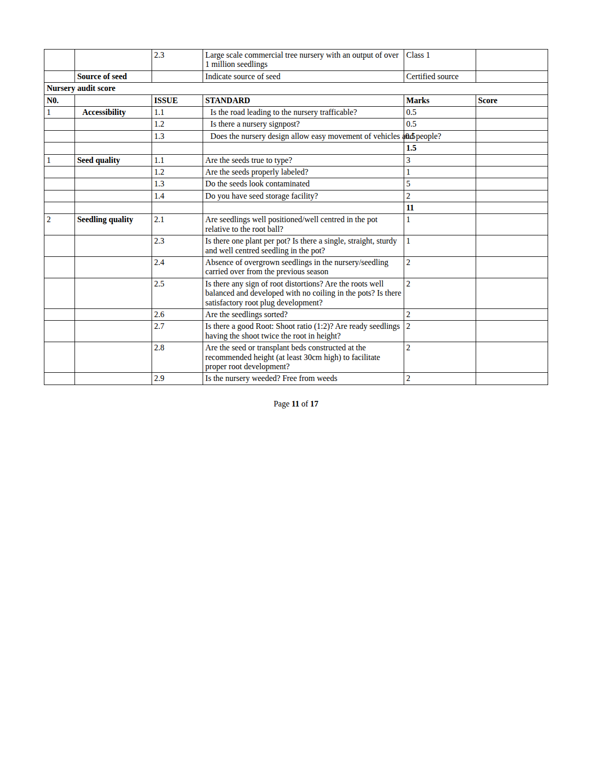| | | 2.3 | Large scale commercial tree nursery with an output of over 1 million seedlings | Class 1 | |
| | Source of seed | | Indicate source of seed | Certified source | |
| Nursery audit score |
| N0. | | ISSUE | STANDARD | Marks | Score |
| 1 | Accessibility | 1.1 | Is the road leading to the nursery trafficable? | 0.5 | |
| | | 1.2 | Is there a nursery signpost? | 0.5 | |
| | | 1.3 | Does the nursery design allow easy movement of vehicles and people? | 0.5 | |
| | | | | 1.5 | |
| 1 | Seed quality | 1.1 | Are the seeds true to type? | 3 | |
| | | 1.2 | Are the seeds properly labeled? | 1 | |
| | | 1.3 | Do the seeds look contaminated | 5 | |
| | | 1.4 | Do you have seed storage facility? | 2 | |
| | | | | 11 | |
| 2 | Seedling quality | 2.1 | Are seedlings well positioned/well centred in the pot relative to the root ball? | 1 | |
| | | 2.3 | Is there one plant per pot? Is there a single, straight, sturdy and well centred seedling in the pot? | 1 | |
| | | 2.4 | Absence of overgrown seedlings in the nursery/seedling carried over from the previous season | 2 | |
| | | 2.5 | Is there any sign of root distortions? Are the roots well balanced and developed with no coiling in the pots? Is there satisfactory root plug development? | 2 | |
| | | 2.6 | Are the seedlings sorted? | 2 | |
| | | 2.7 | Is there a good Root: Shoot ratio (1:2)? Are ready seedlings having the shoot twice the root in height? | 2 | |
| | | 2.8 | Are the seed or transplant beds constructed at the recommended height (at least 30cm high) to facilitate proper root development? | 2 | |
| | | 2.9 | Is the nursery weeded? Free from weeds | 2 | |
Page 11 of 17